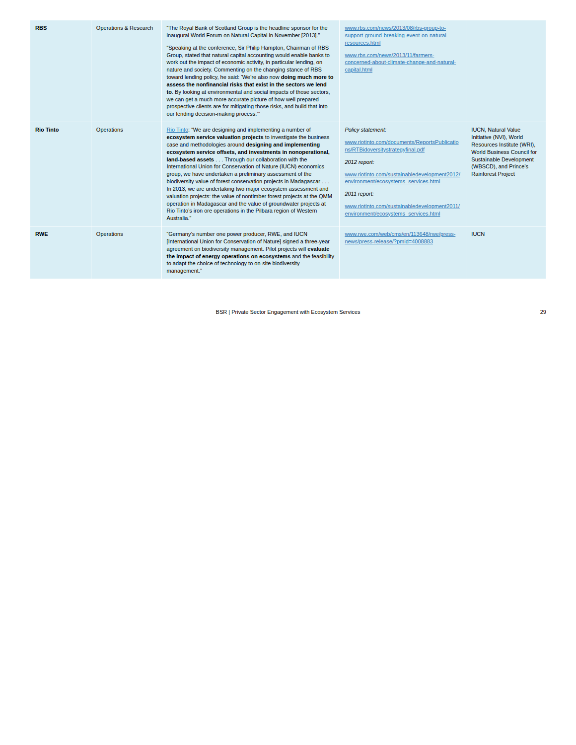| RBS | Operations & Research | “The Royal Bank of Scotland Group is the headline sponsor for the inaugural World Forum on Natural Capital in November [2013].” “Speaking at the conference, Sir Philip Hampton, Chairman of RBS Group, stated that natural capital accounting would enable banks to work out the impact of economic activity, in particular lending, on nature and society. Commenting on the changing stance of RBS toward lending policy, he said: ‘We’re also now doing much more to assess the nonfinancial risks that exist in the sectors we lend to . By looking at environmental and social impacts of those sectors, we can get a much more accurate picture of how well prepared prospective clients are for mitigating those risks, and build that into our lending decision-making process.’” | www.rbs.com/news/2013/08/rbs-group-to-support-ground-breaking-event-on-natural-resources.html www.rbs.com/news/2013/11/farmers-concerned-about-climate-change-and-natural-capital.html | |
| Rio Tinto | Operations | Rio Tinto : “We are designing and implementing a number of ecosystem service valuation projects to investigate the business case and methodologies around designing and implementing ecosystem service offsets, and investments in nonoperational, land-based assets . . . Through our collaboration with the International Union for Conservation of Nature (IUCN) economics group, we have undertaken a preliminary assessment of the biodiversity value of forest conservation projects in Madagascar . . . In 2013, we are undertaking two major ecosystem assessment and valuation projects: the value of nontimber forest projects at the QMM operation in Madagascar and the value of groundwater projects at Rio Tinto’s iron ore operations in the Pilbara region of Western Australia.” | Policy statement: www.riotinto.com/documents/ReportsPublications/RTBidoversitystrategyfinal.pdf 2012 report: www.riotinto.com/sustainabledevelopment2012/environment/ecosystems_services.html 2011 report: www.riotinto.com/sustainabledevelopment2011/environment/ecosystems_services.html | IUCN, Natural Value Initiative (NVI), World Resources Institute (WRI), World Business Council for Sustainable Development (WBSCD), and Prince’s Rainforest Project |
| RWE | Operations | “Germany’s number one power producer, RWE, and IUCN [International Union for Conservation of Nature] signed a three-year agreement on biodiversity management. Pilot projects will evaluate the impact of energy operations on ecosystems and the feasibility to adapt the choice of technology to on-site biodiversity management.” | www.rwe.com/web/cms/en/113648/rwe/press-news/press-release/?pmid=4008883 | IUCN |
BSR | Private Sector Engagement with Ecosystem Services 29